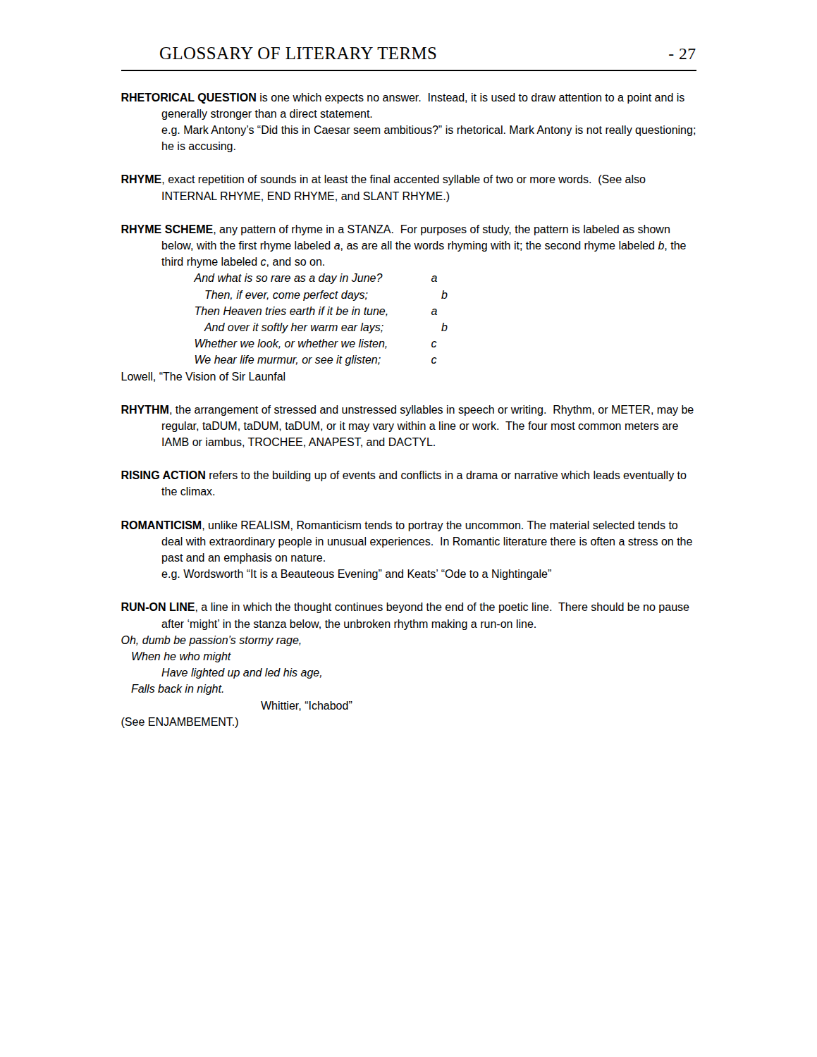GLOSSARY OF LITERARY TERMS - 27
RHETORICAL QUESTION is one which expects no answer. Instead, it is used to draw attention to a point and is generally stronger than a direct statement.
e.g. Mark Antony’s “Did this in Caesar seem ambitious?” is rhetorical. Mark Antony is not really questioning; he is accusing.
RHYME, exact repetition of sounds in at least the final accented syllable of two or more words. (See also INTERNAL RHYME, END RHYME, and SLANT RHYME.)
RHYME SCHEME, any pattern of rhyme in a STANZA. For purposes of study, the pattern is labeled as shown below, with the first rhyme labeled a, as are all the words rhyming with it; the second rhyme labeled b, the third rhyme labeled c, and so on.
And what is so rare as a day in June?a
Then, if ever, come perfect days; b
Then Heaven tries earth if it be in tune, a
And over it softly her warm ear lays; b
Whether we look, or whether we listen, c
We hear life murmur, or see it glisten; c
Lowell, “The Vision of Sir Launfal
RHYTHM, the arrangement of stressed and unstressed syllables in speech or writing. Rhythm, or METER, may be regular, taDUM, taDUM, taDUM, or it may vary within a line or work. The four most common meters are IAMB or iambus, TROCHEE, ANAPEST, and DACTYL.
RISING ACTION refers to the building up of events and conflicts in a drama or narrative which leads eventually to the climax.
ROMANTICISM, unlike REALISM, Romanticism tends to portray the uncommon. The material selected tends to deal with extraordinary people in unusual experiences. In Romantic literature there is often a stress on the past and an emphasis on nature.
e.g. Wordsworth “It is a Beauteous Evening” and Keats’ “Ode to a Nightingale”
RUN-ON LINE, a line in which the thought continues beyond the end of the poetic line. There should be no pause after ‘might’ in the stanza below, the unbroken rhythm making a run-on line.
Oh, dumb be passion’s stormy rage,
When he who might Have lighted up and led his age,
Falls back in night.
Whittier, “Ichabod”
(See ENJAMBEMENT.)